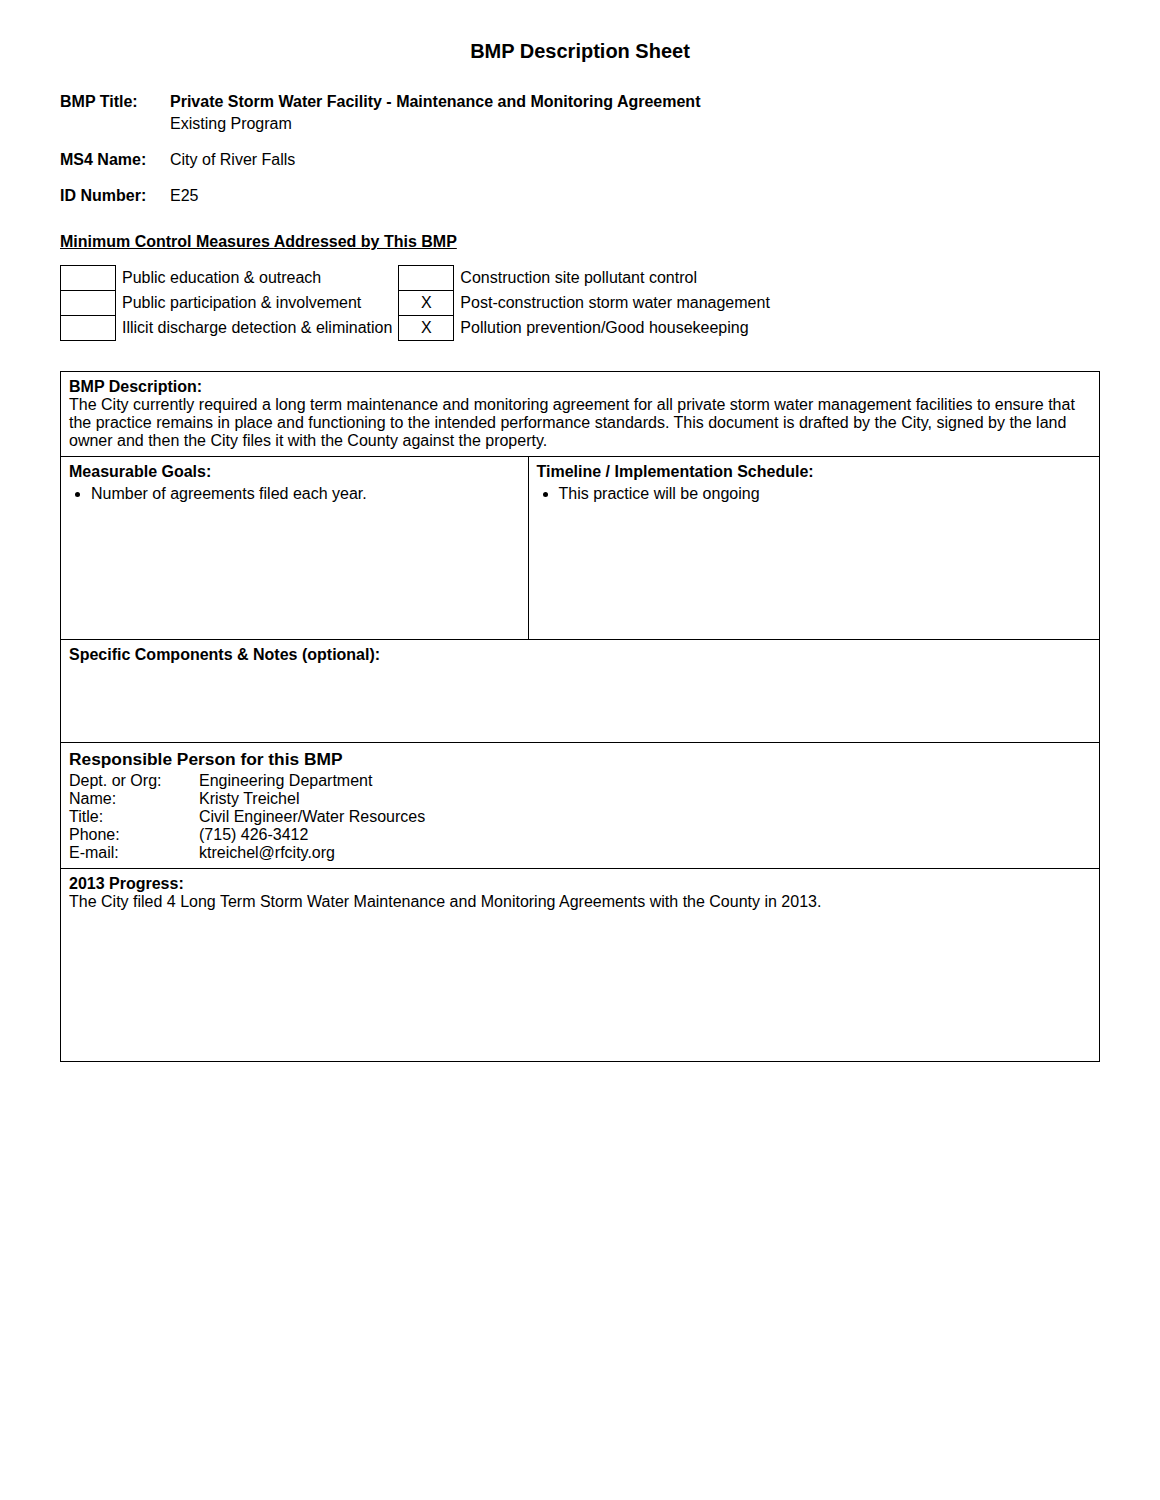BMP Description Sheet
BMP Title: Private Storm Water Facility - Maintenance and Monitoring Agreement
Existing Program
MS4 Name: City of River Falls
ID Number: E25
Minimum Control Measures Addressed by This BMP
| | Public education & outreach | | Construction site pollutant control |
| | Public participation & involvement | X | Post-construction storm water management |
| | Illicit discharge detection & elimination | X | Pollution prevention/Good housekeeping |
| BMP Description: The City currently required a long term maintenance and monitoring agreement for all private storm water management facilities to ensure that the practice remains in place and functioning to the intended performance standards. This document is drafted by the City, signed by the land owner and then the City files it with the County against the property. |
| Measurable Goals: Number of agreements filed each year. | Timeline / Implementation Schedule: This practice will be ongoing |
| Specific Components & Notes (optional): |
| Responsible Person for this BMP Dept. or Org: Engineering Department Name: Kristy Treichel Title: Civil Engineer/Water Resources Phone: (715) 426-3412 E-mail: ktreichel@rfcity.org |
| 2013 Progress: The City filed 4 Long Term Storm Water Maintenance and Monitoring Agreements with the County in 2013. |